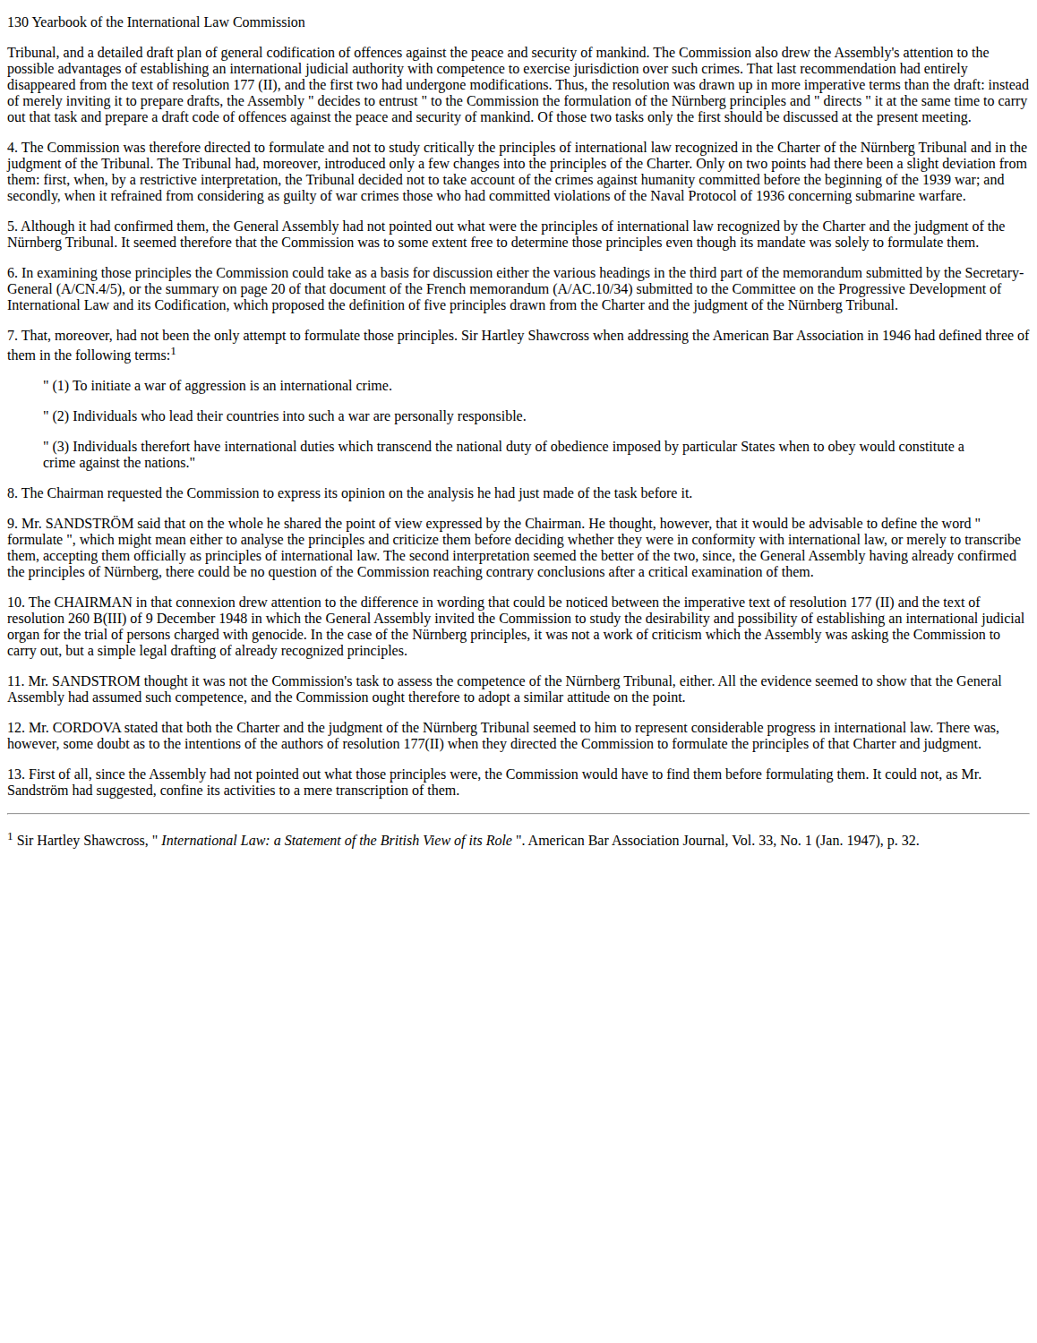130 Yearbook of the International Law Commission
Tribunal, and a detailed draft plan of general codification of offences against the peace and security of mankind. The Commission also drew the Assembly's attention to the possible advantages of establishing an international judicial authority with competence to exercise jurisdiction over such crimes. That last recommendation had entirely disappeared from the text of resolution 177 (II), and the first two had undergone modifications. Thus, the resolution was drawn up in more imperative terms than the draft: instead of merely inviting it to prepare drafts, the Assembly " decides to entrust " to the Commission the formulation of the Nürnberg principles and " directs " it at the same time to carry out that task and prepare a draft code of offences against the peace and security of mankind. Of those two tasks only the first should be discussed at the present meeting.
4. The Commission was therefore directed to formulate and not to study critically the principles of international law recognized in the Charter of the Nürnberg Tribunal and in the judgment of the Tribunal. The Tribunal had, moreover, introduced only a few changes into the principles of the Charter. Only on two points had there been a slight deviation from them: first, when, by a restrictive interpretation, the Tribunal decided not to take account of the crimes against humanity committed before the beginning of the 1939 war; and secondly, when it refrained from considering as guilty of war crimes those who had committed violations of the Naval Protocol of 1936 concerning submarine warfare.
5. Although it had confirmed them, the General Assembly had not pointed out what were the principles of international law recognized by the Charter and the judgment of the Nürnberg Tribunal. It seemed therefore that the Commission was to some extent free to determine those principles even though its mandate was solely to formulate them.
6. In examining those principles the Commission could take as a basis for discussion either the various headings in the third part of the memorandum submitted by the Secretary-General (A/CN.4/5), or the summary on page 20 of that document of the French memorandum (A/AC.10/34) submitted to the Committee on the Progressive Development of International Law and its Codification, which proposed the definition of five principles drawn from the Charter and the judgment of the Nürnberg Tribunal.
7. That, moreover, had not been the only attempt to formulate those principles. Sir Hartley Shawcross when addressing the American Bar Association in 1946 had defined three of them in the following terms:1
" (1) To initiate a war of aggression is an international crime.
" (2) Individuals who lead their countries into such a war are personally responsible.
" (3) Individuals therefort have international duties which transcend the national duty of obedience imposed by particular States when to obey would constitute a crime against the nations."
8. The Chairman requested the Commission to express its opinion on the analysis he had just made of the task before it.
9. Mr. SANDSTRÖM said that on the whole he shared the point of view expressed by the Chairman. He thought, however, that it would be advisable to define the word " formulate ", which might mean either to analyse the principles and criticize them before deciding whether they were in conformity with international law, or merely to transcribe them, accepting them officially as principles of international law. The second interpretation seemed the better of the two, since, the General Assembly having already confirmed the principles of Nürnberg, there could be no question of the Commission reaching contrary conclusions after a critical examination of them.
10. The CHAIRMAN in that connexion drew attention to the difference in wording that could be noticed between the imperative text of resolution 177 (II) and the text of resolution 260 B(III) of 9 December 1948 in which the General Assembly invited the Commission to study the desirability and possibility of establishing an international judicial organ for the trial of persons charged with genocide. In the case of the Nürnberg principles, it was not a work of criticism which the Assembly was asking the Commission to carry out, but a simple legal drafting of already recognized principles.
11. Mr. SANDSTROM thought it was not the Commission's task to assess the competence of the Nürnberg Tribunal, either. All the evidence seemed to show that the General Assembly had assumed such competence, and the Commission ought therefore to adopt a similar attitude on the point.
12. Mr. CORDOVA stated that both the Charter and the judgment of the Nürnberg Tribunal seemed to him to represent considerable progress in international law. There was, however, some doubt as to the intentions of the authors of resolution 177(II) when they directed the Commission to formulate the principles of that Charter and judgment.
13. First of all, since the Assembly had not pointed out what those principles were, the Commission would have to find them before formulating them. It could not, as Mr. Sandström had suggested, confine its activities to a mere transcription of them.
1 Sir Hartley Shawcross, " International Law: a Statement of the British View of its Role ". American Bar Association Journal, Vol. 33, No. 1 (Jan. 1947), p. 32.